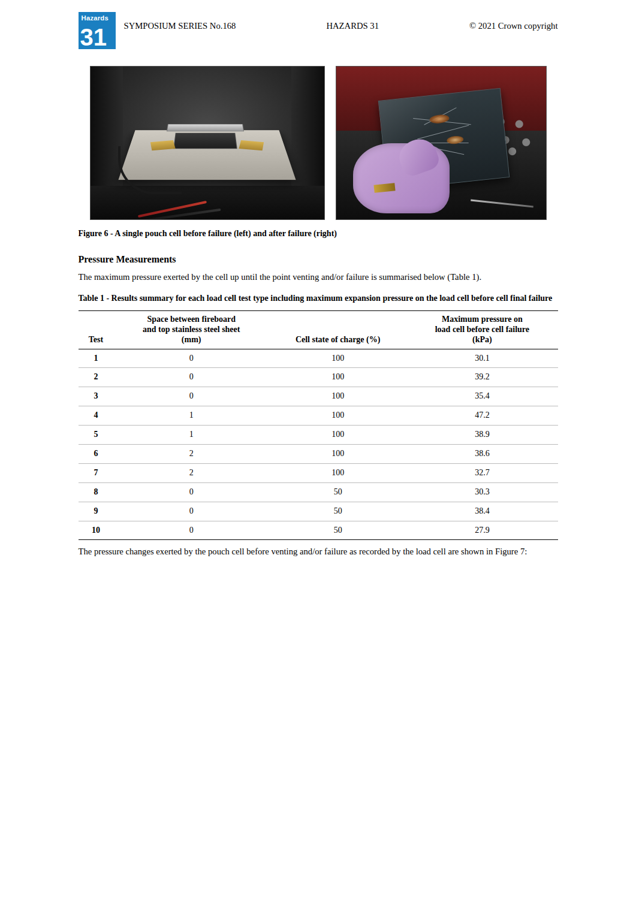Hazards 31
SYMPOSIUM SERIES No.168 HAZARDS 31 © 2021 Crown copyright
Figure 6 - A single pouch cell before failure (left) and after failure (right)
Pressure Measurements
The maximum pressure exerted by the cell up until the point venting and/or failure is summarised below (Table 1).
Table 1 - Results summary for each load cell test type including maximum expansion pressure on the load cell before cell final failure
| Test | Space between fireboard and top stainless steel sheet (mm) | Cell state of charge (%) | Maximum pressure on load cell before cell failure (kPa) |
| --- | --- | --- | --- |
| 1 | 0 | 100 | 30.1 |
| 2 | 0 | 100 | 39.2 |
| 3 | 0 | 100 | 35.4 |
| 4 | 1 | 100 | 47.2 |
| 5 | 1 | 100 | 38.9 |
| 6 | 2 | 100 | 38.6 |
| 7 | 2 | 100 | 32.7 |
| 8 | 0 | 50 | 30.3 |
| 9 | 0 | 50 | 38.4 |
| 10 | 0 | 50 | 27.9 |
The pressure changes exerted by the pouch cell before venting and/or failure as recorded by the load cell are shown in Figure 7: